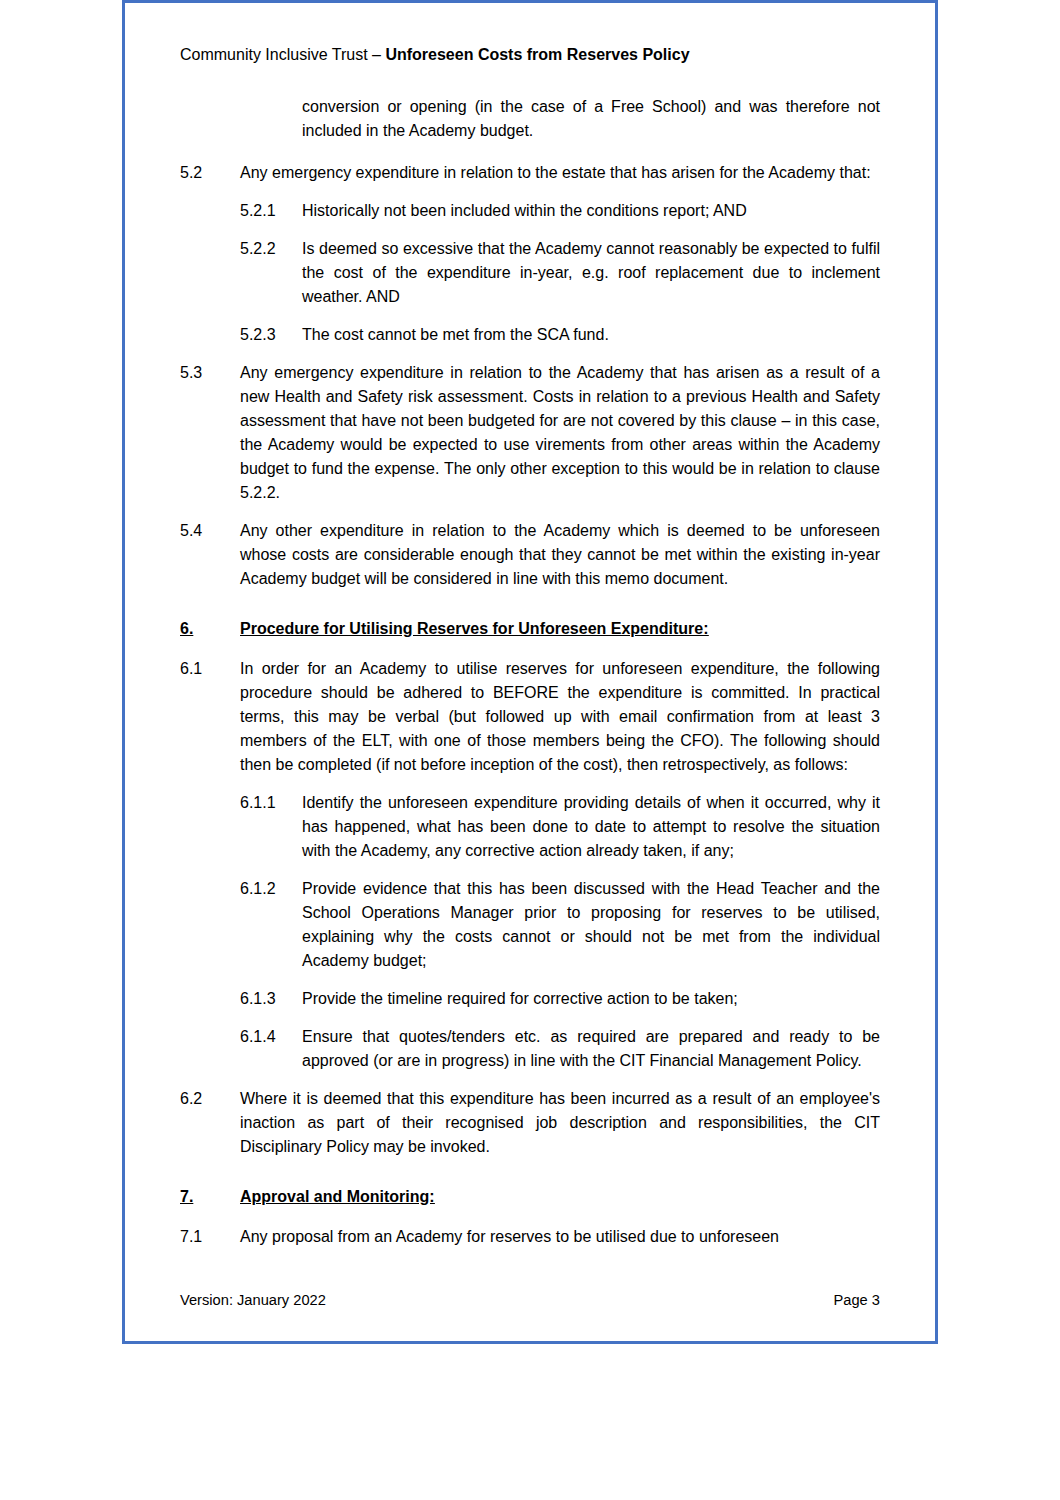Community Inclusive Trust – Unforeseen Costs from Reserves Policy
conversion or opening (in the case of a Free School) and was therefore not included in the Academy budget.
5.2
Any emergency expenditure in relation to the estate that has arisen for the Academy that:
5.2.1
Historically not been included within the conditions report; AND
5.2.2
Is deemed so excessive that the Academy cannot reasonably be expected to fulfil the cost of the expenditure in-year, e.g. roof replacement due to inclement weather. AND
5.2.3
The cost cannot be met from the SCA fund.
5.3
Any emergency expenditure in relation to the Academy that has arisen as a result of a new Health and Safety risk assessment. Costs in relation to a previous Health and Safety assessment that have not been budgeted for are not covered by this clause – in this case, the Academy would be expected to use virements from other areas within the Academy budget to fund the expense. The only other exception to this would be in relation to clause 5.2.2.
5.4
Any other expenditure in relation to the Academy which is deemed to be unforeseen whose costs are considerable enough that they cannot be met within the existing in-year Academy budget will be considered in line with this memo document.
6. Procedure for Utilising Reserves for Unforeseen Expenditure:
6.1
In order for an Academy to utilise reserves for unforeseen expenditure, the following procedure should be adhered to BEFORE the expenditure is committed. In practical terms, this may be verbal (but followed up with email confirmation from at least 3 members of the ELT, with one of those members being the CFO). The following should then be completed (if not before inception of the cost), then retrospectively, as follows:
6.1.1
Identify the unforeseen expenditure providing details of when it occurred, why it has happened, what has been done to date to attempt to resolve the situation with the Academy, any corrective action already taken, if any;
6.1.2
Provide evidence that this has been discussed with the Head Teacher and the School Operations Manager prior to proposing for reserves to be utilised, explaining why the costs cannot or should not be met from the individual Academy budget;
6.1.3
Provide the timeline required for corrective action to be taken;
6.1.4
Ensure that quotes/tenders etc. as required are prepared and ready to be approved (or are in progress) in line with the CIT Financial Management Policy.
6.2
Where it is deemed that this expenditure has been incurred as a result of an employee's inaction as part of their recognised job description and responsibilities, the CIT Disciplinary Policy may be invoked.
7. Approval and Monitoring:
7.1
Any proposal from an Academy for reserves to be utilised due to unforeseen
Version: January 2022 Page 3